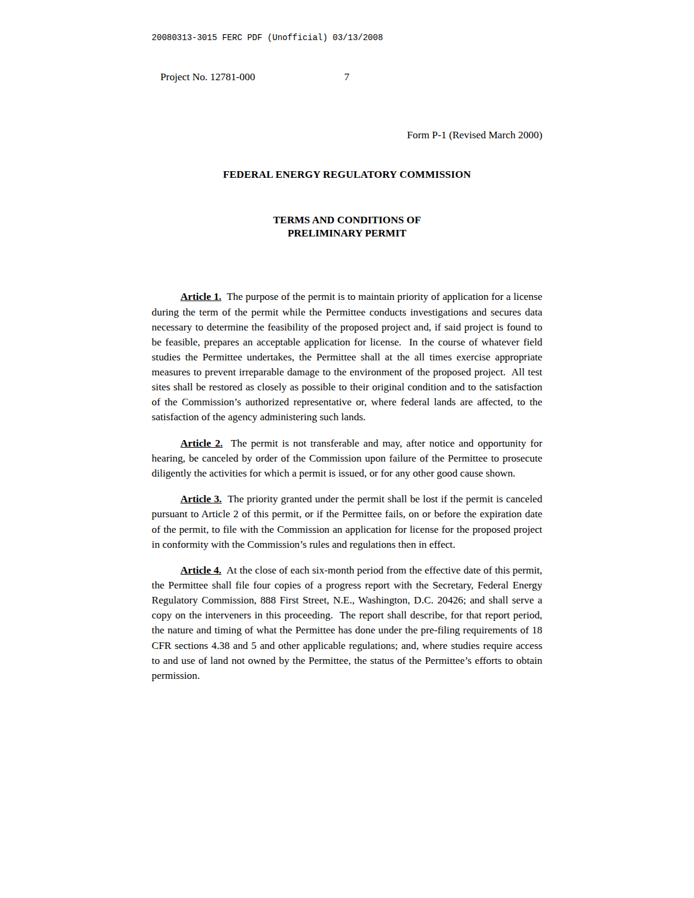20080313-3015 FERC PDF (Unofficial) 03/13/2008
Project No. 12781-000 7
Form P-1 (Revised March 2000)
FEDERAL ENERGY REGULATORY COMMISSION
TERMS AND CONDITIONS OF
PRELIMINARY PERMIT
Article 1. The purpose of the permit is to maintain priority of application for a license during the term of the permit while the Permittee conducts investigations and secures data necessary to determine the feasibility of the proposed project and, if said project is found to be feasible, prepares an acceptable application for license. In the course of whatever field studies the Permittee undertakes, the Permittee shall at the all times exercise appropriate measures to prevent irreparable damage to the environment of the proposed project. All test sites shall be restored as closely as possible to their original condition and to the satisfaction of the Commission’s authorized representative or, where federal lands are affected, to the satisfaction of the agency administering such lands.
Article 2. The permit is not transferable and may, after notice and opportunity for hearing, be canceled by order of the Commission upon failure of the Permittee to prosecute diligently the activities for which a permit is issued, or for any other good cause shown.
Article 3. The priority granted under the permit shall be lost if the permit is canceled pursuant to Article 2 of this permit, or if the Permittee fails, on or before the expiration date of the permit, to file with the Commission an application for license for the proposed project in conformity with the Commission’s rules and regulations then in effect.
Article 4. At the close of each six-month period from the effective date of this permit, the Permittee shall file four copies of a progress report with the Secretary, Federal Energy Regulatory Commission, 888 First Street, N.E., Washington, D.C. 20426; and shall serve a copy on the interveners in this proceeding. The report shall describe, for that report period, the nature and timing of what the Permittee has done under the pre-filing requirements of 18 CFR sections 4.38 and 5 and other applicable regulations; and, where studies require access to and use of land not owned by the Permittee, the status of the Permittee’s efforts to obtain permission.